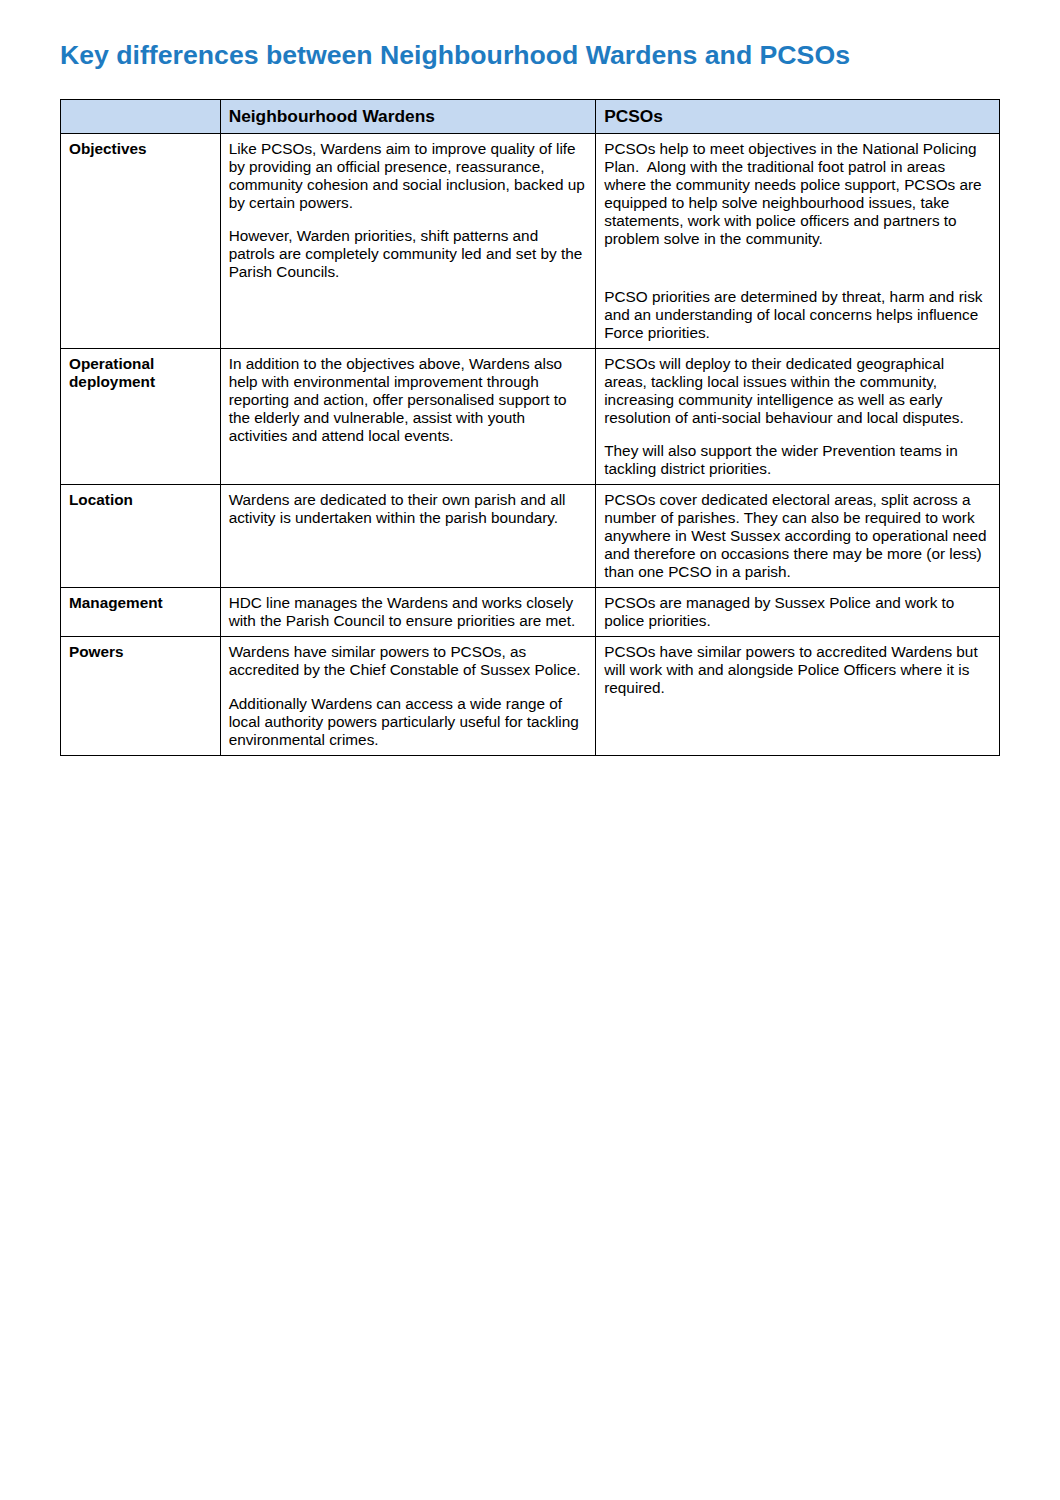Key differences between Neighbourhood Wardens and PCSOs
| | Neighbourhood Wardens | PCSOs |
| --- | --- | --- |
| Objectives | Like PCSOs, Wardens aim to improve quality of life by providing an official presence, reassurance, community cohesion and social inclusion, backed up by certain powers. However, Warden priorities, shift patterns and patrols are completely community led and set by the Parish Councils. | PCSOs help to meet objectives in the National Policing Plan. Along with the traditional foot patrol in areas where the community needs police support, PCSOs are equipped to help solve neighbourhood issues, take statements, work with police officers and partners to problem solve in the community. PCSO priorities are determined by threat, harm and risk and an understanding of local concerns helps influence Force priorities. |
| Operational deployment | In addition to the objectives above, Wardens also help with environmental improvement through reporting and action, offer personalised support to the elderly and vulnerable, assist with youth activities and attend local events. | PCSOs will deploy to their dedicated geographical areas, tackling local issues within the community, increasing community intelligence as well as early resolution of anti-social behaviour and local disputes. They will also support the wider Prevention teams in tackling district priorities. |
| Location | Wardens are dedicated to their own parish and all activity is undertaken within the parish boundary. | PCSOs cover dedicated electoral areas, split across a number of parishes. They can also be required to work anywhere in West Sussex according to operational need and therefore on occasions there may be more (or less) than one PCSO in a parish. |
| Management | HDC line manages the Wardens and works closely with the Parish Council to ensure priorities are met. | PCSOs are managed by Sussex Police and work to police priorities. |
| Powers | Wardens have similar powers to PCSOs, as accredited by the Chief Constable of Sussex Police. Additionally Wardens can access a wide range of local authority powers particularly useful for tackling environmental crimes. | PCSOs have similar powers to accredited Wardens but will work with and alongside Police Officers where it is required. |